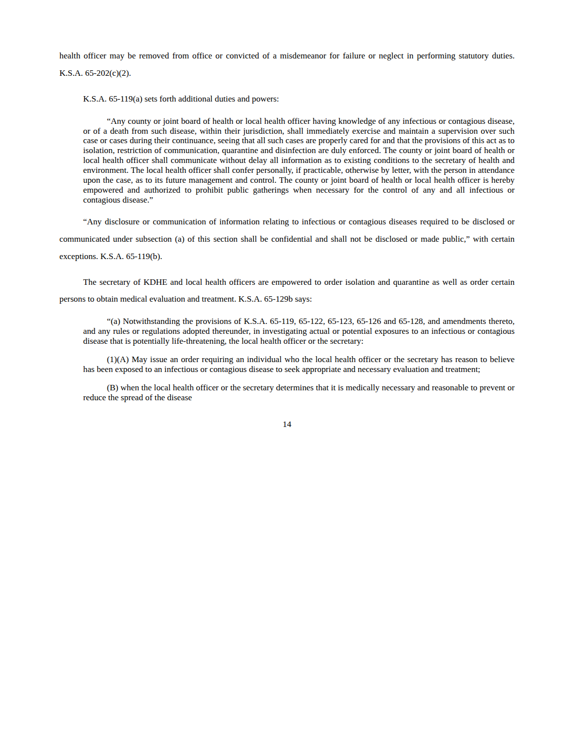health officer may be removed from office or convicted of a misdemeanor for failure or neglect in performing statutory duties. K.S.A. 65-202(c)(2).
K.S.A. 65-119(a) sets forth additional duties and powers:
“Any county or joint board of health or local health officer having knowledge of any infectious or contagious disease, or of a death from such disease, within their jurisdiction, shall immediately exercise and maintain a supervision over such case or cases during their continuance, seeing that all such cases are properly cared for and that the provisions of this act as to isolation, restriction of communication, quarantine and disinfection are duly enforced. The county or joint board of health or local health officer shall communicate without delay all information as to existing conditions to the secretary of health and environment. The local health officer shall confer personally, if practicable, otherwise by letter, with the person in attendance upon the case, as to its future management and control. The county or joint board of health or local health officer is hereby empowered and authorized to prohibit public gatherings when necessary for the control of any and all infectious or contagious disease.”
“Any disclosure or communication of information relating to infectious or contagious diseases required to be disclosed or communicated under subsection (a) of this section shall be confidential and shall not be disclosed or made public,” with certain exceptions. K.S.A. 65-119(b).
The secretary of KDHE and local health officers are empowered to order isolation and quarantine as well as order certain persons to obtain medical evaluation and treatment. K.S.A. 65-129b says:
“(a) Notwithstanding the provisions of K.S.A. 65-119, 65-122, 65-123, 65-126 and 65-128, and amendments thereto, and any rules or regulations adopted thereunder, in investigating actual or potential exposures to an infectious or contagious disease that is potentially life-threatening, the local health officer or the secretary:
(1)(A) May issue an order requiring an individual who the local health officer or the secretary has reason to believe has been exposed to an infectious or contagious disease to seek appropriate and necessary evaluation and treatment;
(B) when the local health officer or the secretary determines that it is medically necessary and reasonable to prevent or reduce the spread of the disease
14